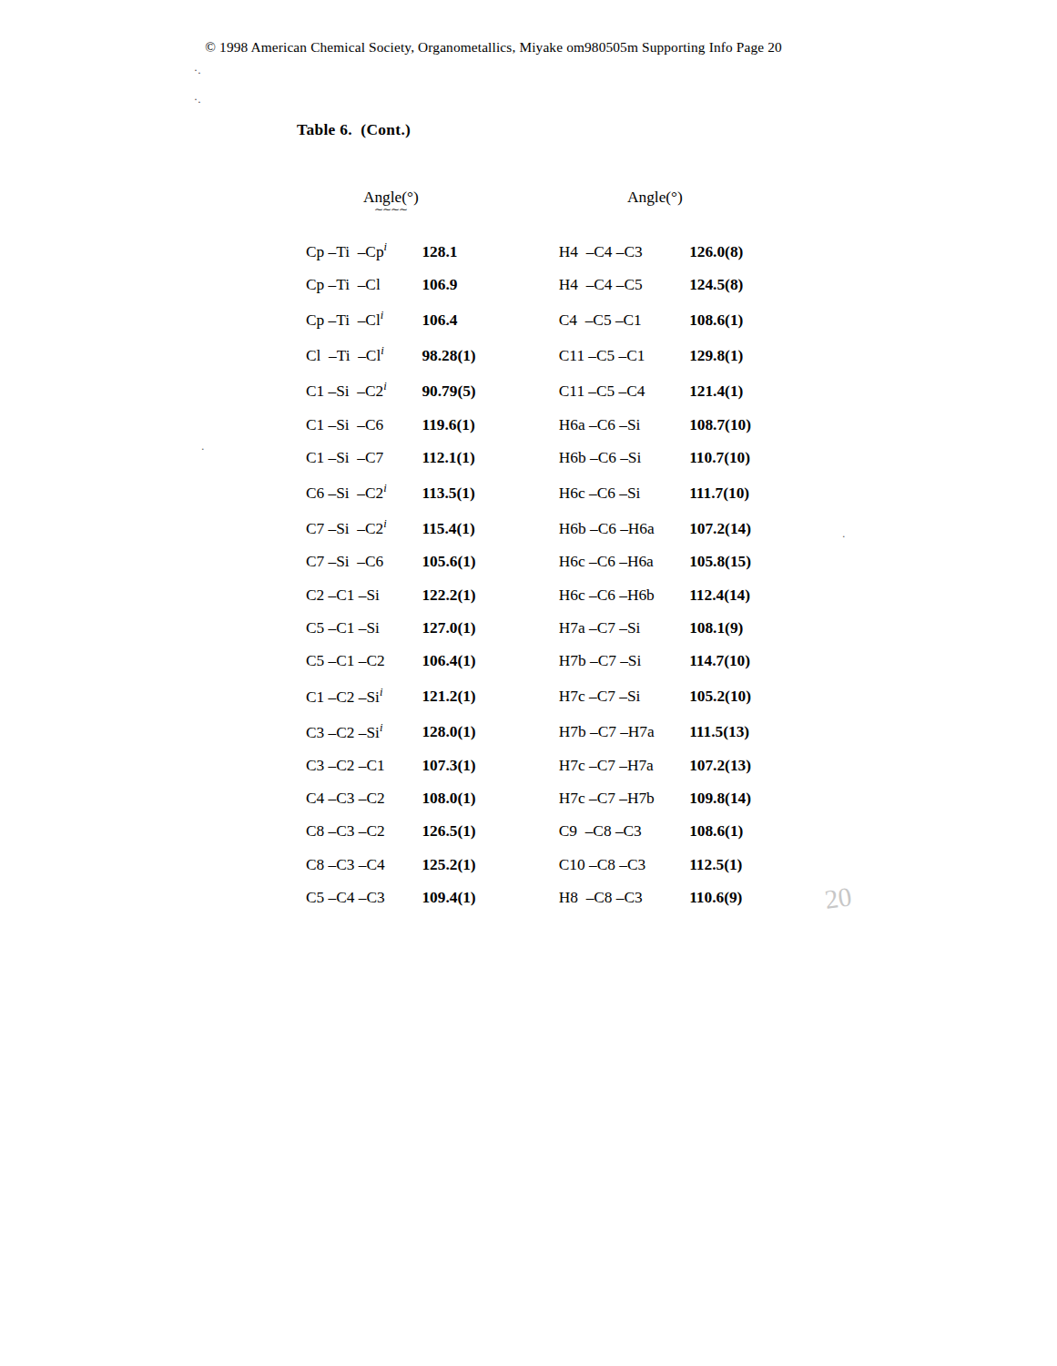© 1998 American Chemical Society, Organometallics, Miyake om980505m Supporting Info Page 20
·.
·.
Table 6. (Cont.)
| Angle(°) ∼∼∼∼ | | Angle(°) |
| --- | --- | --- |
| Cp –Ti –Cp i | 128.1 | | H4 –C4 –C3 | 126.0(8) |
| Cp –Ti –Cl | 106.9 | | H4 –C4 –C5 | 124.5(8) |
| Cp –Ti –Cl i | 106.4 | | C4 –C5 –C1 | 108.6(1) |
| Cl –Ti –Cl i | 98.28(1) | | C11 –C5 –C1 | 129.8(1) |
| C1 –Si –C2 i | 90.79(5) | | C11 –C5 –C4 | 121.4(1) |
| C1 –Si –C6 | 119.6(1) | | H6a –C6 –Si | 108.7(10) |
| C1 –Si –C7 | 112.1(1) | | H6b –C6 –Si | 110.7(10) |
| C6 –Si –C2 i | 113.5(1) | | H6c –C6 –Si | 111.7(10) |
| C7 –Si –C2 i | 115.4(1) | | H6b –C6 –H6a | 107.2(14) |
| C7 –Si –C6 | 105.6(1) | | H6c –C6 –H6a | 105.8(15) |
| C2 –C1 –Si | 122.2(1) | | H6c –C6 –H6b | 112.4(14) |
| C5 –C1 –Si | 127.0(1) | | H7a –C7 –Si | 108.1(9) |
| C5 –C1 –C2 | 106.4(1) | | H7b –C7 –Si | 114.7(10) |
| C1 –C2 –Si i | 121.2(1) | | H7c –C7 –Si | 105.2(10) |
| C3 –C2 –Si i | 128.0(1) | | H7b –C7 –H7a | 111.5(13) |
| C3 –C2 –C1 | 107.3(1) | | H7c –C7 –H7a | 107.2(13) |
| C4 –C3 –C2 | 108.0(1) | | H7c –C7 –H7b | 109.8(14) |
| C8 –C3 –C2 | 126.5(1) | | C9 –C8 –C3 | 108.6(1) |
| C8 –C3 –C4 | 125.2(1) | | C10 –C8 –C3 | 112.5(1) |
| C5 –C4 –C3 | 109.4(1) | | H8 –C8 –C3 | 110.6(9) |
·
·
20